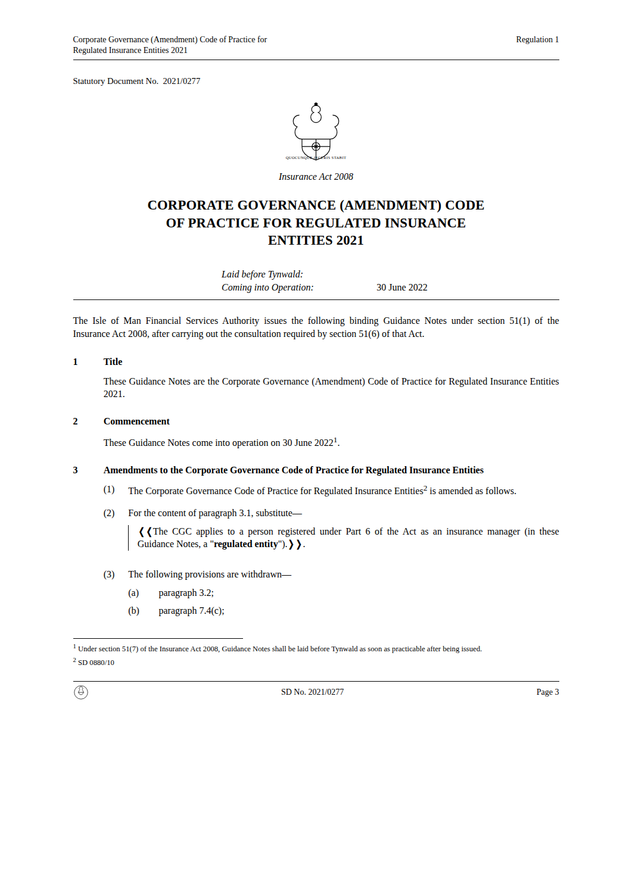Corporate Governance (Amendment) Code of Practice for
Regulated Insurance Entities 2021
Regulation 1
Statutory Document No. 2021/0277
Insurance Act 2008
CORPORATE GOVERNANCE (AMENDMENT) CODE
OF PRACTICE FOR REGULATED INSURANCE
ENTITIES 2021
Laid before Tynwald:
Coming into Operation: 30 June 2022
The Isle of Man Financial Services Authority issues the following binding Guidance Notes under section 51(1) of the Insurance Act 2008, after carrying out the consultation required by section 51(6) of that Act.
1
Title
These Guidance Notes are the Corporate Governance (Amendment) Code of Practice for Regulated Insurance Entities 2021.
2
Commencement
These Guidance Notes come into operation on 30 June 20221.
3
Amendments to the Corporate Governance Code of Practice for Regulated Insurance Entities
(1)
The Corporate Governance Code of Practice for Regulated Insurance Entities2 is amended as follows.
(2)
For the content of paragraph 3.1, substitute—
❬❬The CGC applies to a person registered under Part 6 of the Act as an insurance manager (in these Guidance Notes, a "regulated entity").❭❭.
(3)
The following provisions are withdrawn—
(a)
paragraph 3.2;
(b)
paragraph 7.4(c);
1 Under section 51(7) of the Insurance Act 2008, Guidance Notes shall be laid before Tynwald as soon as practicable after being issued.
2 SD 0880/10
SD No. 2021/0277
Page 3